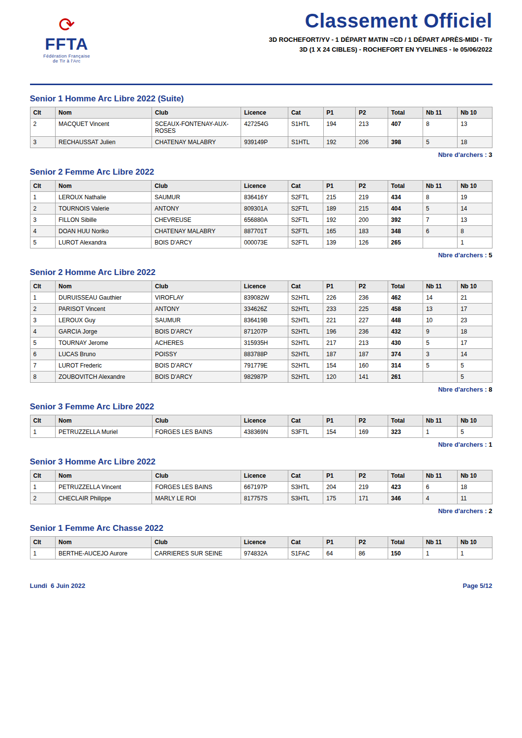⟳
FFTA
Fédération Française
de Tir à l'Arc
Classement Officiel
3D ROCHEFORT/YV - 1 DÉPART MATIN =CD / 1 DÉPART APRÈS-MIDI - Tir
3D (1 X 24 CIBLES) - ROCHEFORT EN YVELINES - le 05/06/2022
Senior 1 Homme Arc Libre 2022 (Suite)
| Clt | Nom | Club | Licence | Cat | P1 | P2 | Total | Nb 11 | Nb 10 |
| --- | --- | --- | --- | --- | --- | --- | --- | --- | --- |
| 2 | MACQUET Vincent | SCEAUX-FONTENAY-AUX-ROSES | 427254G | S1HTL | 194 | 213 | 407 | 8 | 13 |
| 3 | RECHAUSSAT Julien | CHATENAY MALABRY | 939149P | S1HTL | 192 | 206 | 398 | 5 | 18 |
Nbre d'archers : 3
Senior 2 Femme Arc Libre 2022
| Clt | Nom | Club | Licence | Cat | P1 | P2 | Total | Nb 11 | Nb 10 |
| --- | --- | --- | --- | --- | --- | --- | --- | --- | --- |
| 1 | LEROUX Nathalie | SAUMUR | 836416Y | S2FTL | 215 | 219 | 434 | 8 | 19 |
| 2 | TOURNOIS Valerie | ANTONY | 809301A | S2FTL | 189 | 215 | 404 | 5 | 14 |
| 3 | FILLON Sibille | CHEVREUSE | 656880A | S2FTL | 192 | 200 | 392 | 7 | 13 |
| 4 | DOAN HUU Noriko | CHATENAY MALABRY | 887701T | S2FTL | 165 | 183 | 348 | 6 | 8 |
| 5 | LUROT Alexandra | BOIS D'ARCY | 000073E | S2FTL | 139 | 126 | 265 | | 1 |
Nbre d'archers : 5
Senior 2 Homme Arc Libre 2022
| Clt | Nom | Club | Licence | Cat | P1 | P2 | Total | Nb 11 | Nb 10 |
| --- | --- | --- | --- | --- | --- | --- | --- | --- | --- |
| 1 | DURUISSEAU Gauthier | VIROFLAY | 839082W | S2HTL | 226 | 236 | 462 | 14 | 21 |
| 2 | PARISOT Vincent | ANTONY | 334626Z | S2HTL | 233 | 225 | 458 | 13 | 17 |
| 3 | LEROUX Guy | SAUMUR | 836419B | S2HTL | 221 | 227 | 448 | 10 | 23 |
| 4 | GARCIA Jorge | BOIS D'ARCY | 871207P | S2HTL | 196 | 236 | 432 | 9 | 18 |
| 5 | TOURNAY Jerome | ACHERES | 315935H | S2HTL | 217 | 213 | 430 | 5 | 17 |
| 6 | LUCAS Bruno | POISSY | 883788P | S2HTL | 187 | 187 | 374 | 3 | 14 |
| 7 | LUROT Frederic | BOIS D'ARCY | 791779E | S2HTL | 154 | 160 | 314 | 5 | 5 |
| 8 | ZOUBOVITCH Alexandre | BOIS D'ARCY | 982987P | S2HTL | 120 | 141 | 261 | | 5 |
Nbre d'archers : 8
Senior 3 Femme Arc Libre 2022
| Clt | Nom | Club | Licence | Cat | P1 | P2 | Total | Nb 11 | Nb 10 |
| --- | --- | --- | --- | --- | --- | --- | --- | --- | --- |
| 1 | PETRUZZELLA Muriel | FORGES LES BAINS | 438369N | S3FTL | 154 | 169 | 323 | 1 | 5 |
Nbre d'archers : 1
Senior 3 Homme Arc Libre 2022
| Clt | Nom | Club | Licence | Cat | P1 | P2 | Total | Nb 11 | Nb 10 |
| --- | --- | --- | --- | --- | --- | --- | --- | --- | --- |
| 1 | PETRUZZELLA Vincent | FORGES LES BAINS | 667197P | S3HTL | 204 | 219 | 423 | 6 | 18 |
| 2 | CHECLAIR Philippe | MARLY LE ROI | 817757S | S3HTL | 175 | 171 | 346 | 4 | 11 |
Nbre d'archers : 2
Senior 1 Femme Arc Chasse 2022
| Clt | Nom | Club | Licence | Cat | P1 | P2 | Total | Nb 11 | Nb 10 |
| --- | --- | --- | --- | --- | --- | --- | --- | --- | --- |
| 1 | BERTHE-AUCEJO Aurore | CARRIERES SUR SEINE | 974832A | S1FAC | 64 | 86 | 150 | 1 | 1 |
Lundi 6 Juin 2022
Page 5/12